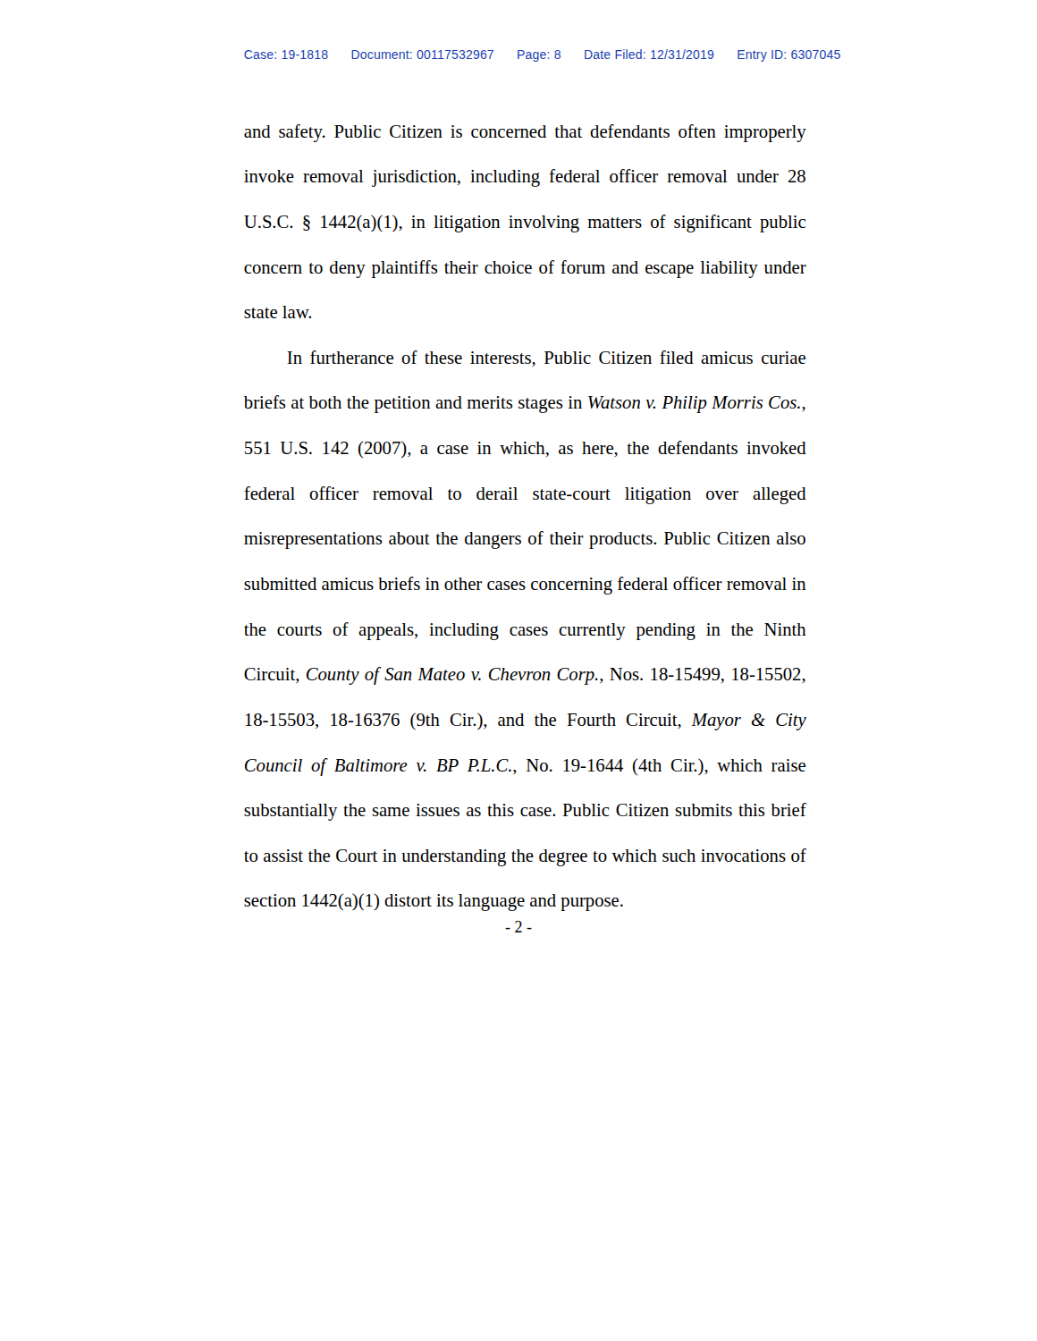Case: 19-1818 Document: 00117532967 Page: 8 Date Filed: 12/31/2019 Entry ID: 6307045
and safety. Public Citizen is concerned that defendants often improperly invoke removal jurisdiction, including federal officer removal under 28 U.S.C. § 1442(a)(1), in litigation involving matters of significant public concern to deny plaintiffs their choice of forum and escape liability under state law.
In furtherance of these interests, Public Citizen filed amicus curiae briefs at both the petition and merits stages in Watson v. Philip Morris Cos., 551 U.S. 142 (2007), a case in which, as here, the defendants invoked federal officer removal to derail state-court litigation over alleged misrepresentations about the dangers of their products. Public Citizen also submitted amicus briefs in other cases concerning federal officer removal in the courts of appeals, including cases currently pending in the Ninth Circuit, County of San Mateo v. Chevron Corp., Nos. 18-15499, 18-15502, 18-15503, 18-16376 (9th Cir.), and the Fourth Circuit, Mayor & City Council of Baltimore v. BP P.L.C., No. 19-1644 (4th Cir.), which raise substantially the same issues as this case. Public Citizen submits this brief to assist the Court in understanding the degree to which such invocations of section 1442(a)(1) distort its language and purpose.
- 2 -